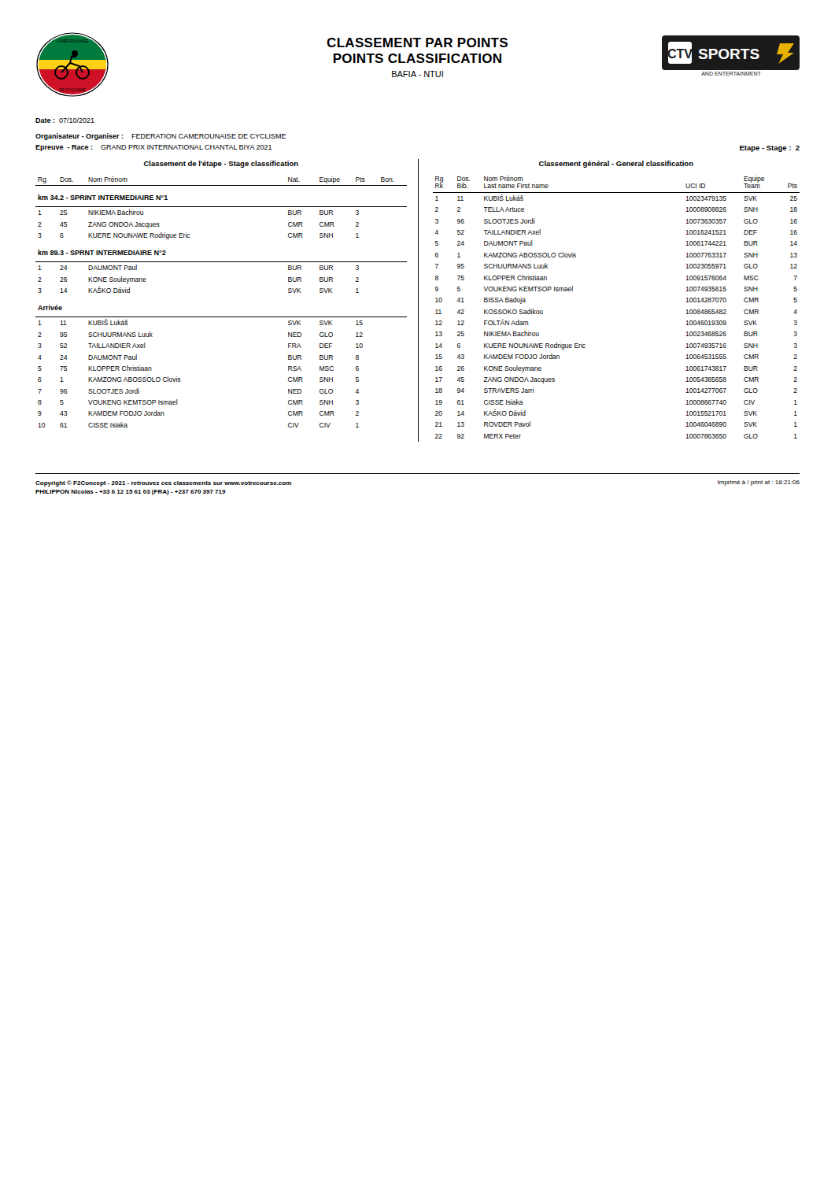CAMEROUNAISE DE CYCLISME
CLASSEMENT PAR POINTS
POINTS CLASSIFICATION
BAFIA - NTUI
CTV SPORTS AND ENTERTAINMENT
Date : 07/10/2021
Organisateur - Organiser : FEDERATION CAMEROUNAISE DE CYCLISME
Epreuve - Race : GRAND PRIX INTERNATIONAL CHANTAL BIYA 2021 Etape - Stage : 2
Classement de l'étape - Stage classification
| Rg | Dos. | Nom Prénom | Nat. | Equipe | Pts | Bon. |
| --- | --- | --- | --- | --- | --- | --- |
| km 34.2 - SPRINT INTERMEDIAIRE N°1 |
| 1 | 25 | NIKIEMA Bachirou | BUR | BUR | 3 | |
| 2 | 45 | ZANG ONDOA Jacques | CMR | CMR | 2 | |
| 3 | 6 | KUERE NOUNAWE Rodrigue Eric | CMR | SNH | 1 | |
| km 89.3 - SPRNT INTERMEDIAIRE N°2 |
| 1 | 24 | DAUMONT Paul | BUR | BUR | 3 | |
| 2 | 26 | KONE Souleymane | BUR | BUR | 2 | |
| 3 | 14 | KAŠKO Dávid | SVK | SVK | 1 | |
| Arrivée |
| 1 | 11 | KUBIŠ Lukáš | SVK | SVK | 15 | |
| 2 | 95 | SCHUURMANS Luuk | NED | GLO | 12 | |
| 3 | 52 | TAILLANDIER Axel | FRA | DEF | 10 | |
| 4 | 24 | DAUMONT Paul | BUR | BUR | 8 | |
| 5 | 75 | KLOPPER Christiaan | RSA | MSC | 6 | |
| 6 | 1 | KAMZONG ABOSSOLO Clovis | CMR | SNH | 5 | |
| 7 | 96 | SLOOTJES Jordi | NED | GLO | 4 | |
| 8 | 5 | VOUKENG KEMTSOP Ismael | CMR | SNH | 3 | |
| 9 | 43 | KAMDEM FODJO Jordan | CMR | CMR | 2 | |
| 10 | 61 | CISSE Isiaka | CIV | CIV | 1 | |
Classement général - General classification
| Rg Rk | Dos. Bib. | Nom Prénom Last name First name | UCI ID | Equipe Team | Pts |
| --- | --- | --- | --- | --- | --- |
| 1 | 11 | KUBIŠ Lukáš | 10023479135 | SVK | 25 |
| 2 | 2 | TELLA Artuce | 10008908826 | SNH | 18 |
| 3 | 96 | SLOOTJES Jordi | 10073630357 | GLO | 16 |
| 4 | 52 | TAILLANDIER Axel | 10016241521 | DEF | 16 |
| 5 | 24 | DAUMONT Paul | 10061744221 | BUR | 14 |
| 6 | 1 | KAMZONG ABOSSOLO Clovis | 10007763317 | SNH | 13 |
| 7 | 95 | SCHUURMANS Luuk | 10023055971 | GLO | 12 |
| 8 | 75 | KLOPPER Christiaan | 10091576064 | MSC | 7 |
| 9 | 5 | VOUKENG KEMTSOP Ismael | 10074935615 | SNH | 5 |
| 10 | 41 | BISSA Badoja | 10014287070 | CMR | 5 |
| 11 | 42 | KOSSOKO Sadikou | 10084865482 | CMR | 4 |
| 12 | 12 | FOLTÁN Adam | 10046019309 | SVK | 3 |
| 13 | 25 | NIKIEMA Bachirou | 10023468526 | BUR | 3 |
| 14 | 6 | KUERE NOUNAWE Rodrigue Eric | 10074935716 | SNH | 3 |
| 15 | 43 | KAMDEM FODJO Jordan | 10064531555 | CMR | 2 |
| 16 | 26 | KONE Souleymane | 10061743817 | BUR | 2 |
| 17 | 45 | ZANG ONDOA Jacques | 10054385658 | CMR | 2 |
| 18 | 94 | STRAVERS Jarri | 10014277067 | GLO | 2 |
| 19 | 61 | CISSE Isiaka | 10008667740 | CIV | 1 |
| 20 | 14 | KAŠKO Dávid | 10015521701 | SVK | 1 |
| 21 | 13 | ROVDER Pavol | 10046046890 | SVK | 1 |
| 22 | 92 | MERX Peter | 10007863650 | GLO | 1 |
Copyright © F2Concept - 2021 - retrouvez ces classements sur www.votrecourse.com
PHILIPPON Nicolas - +33 6 12 15 61 03 (FRA) - +237 670 397 719
Imprimé à / print at : 18:21:06